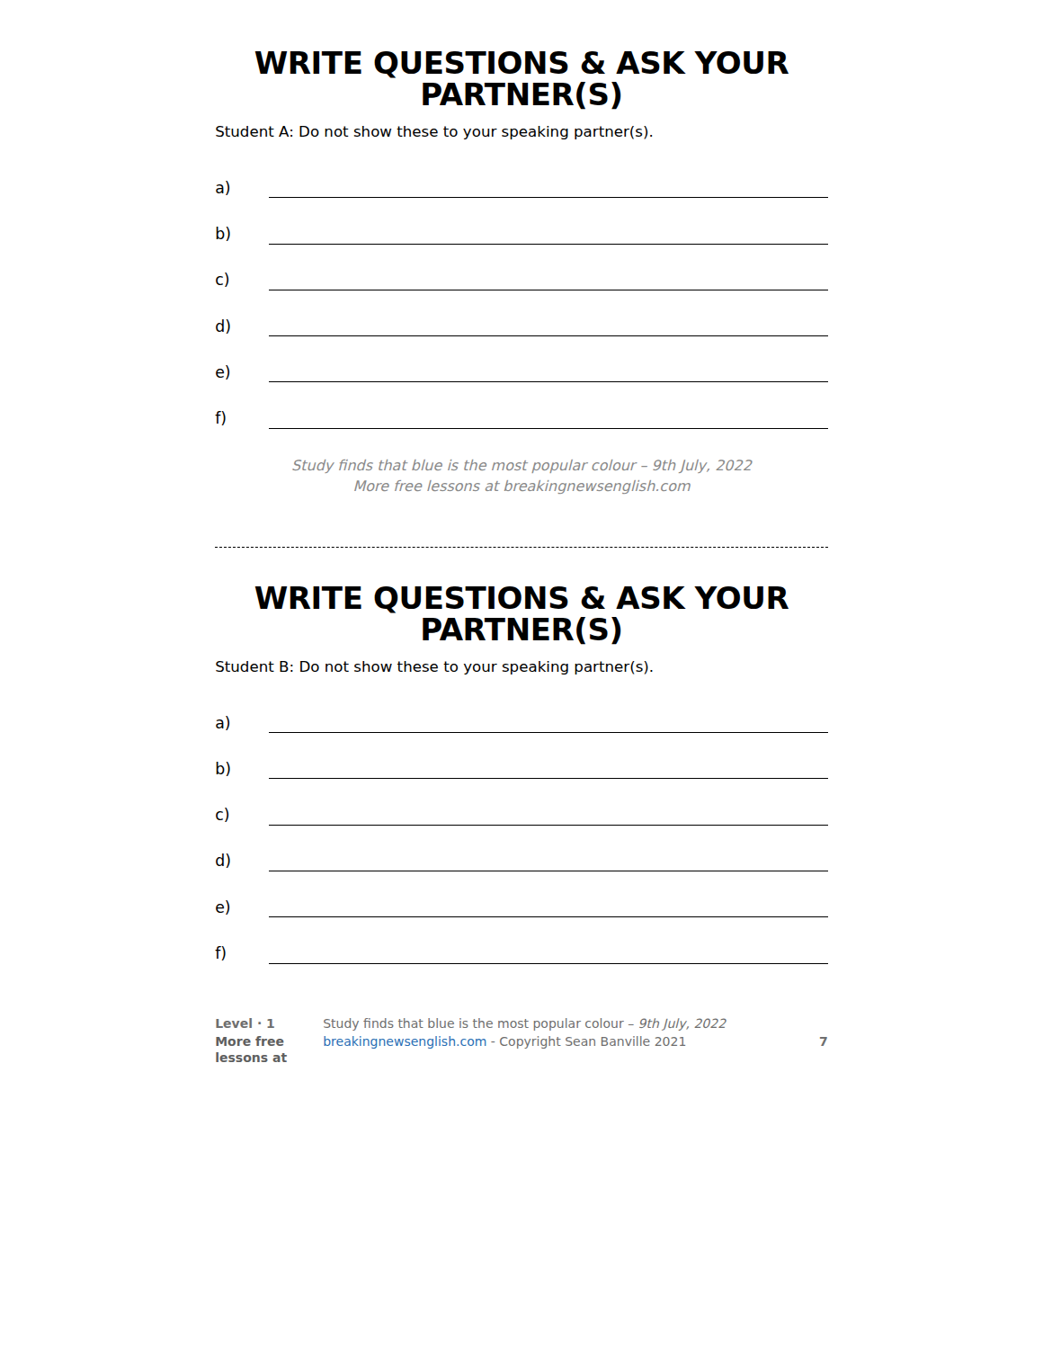WRITE QUESTIONS & ASK YOUR PARTNER(S)
Student A: Do not show these to your speaking partner(s).
a)
b)
c)
d)
e)
f)
Study finds that blue is the most popular colour – 9th July, 2022
More free lessons at breakingnewsenglish.com
WRITE QUESTIONS & ASK YOUR PARTNER(S)
Student B: Do not show these to your speaking partner(s).
a)
b)
c)
d)
e)
f)
Level · 1
Study finds that blue is the most popular colour – 9th July, 2022
More free lessons at
breakingnewsenglish.com - Copyright Sean Banville 2021
7